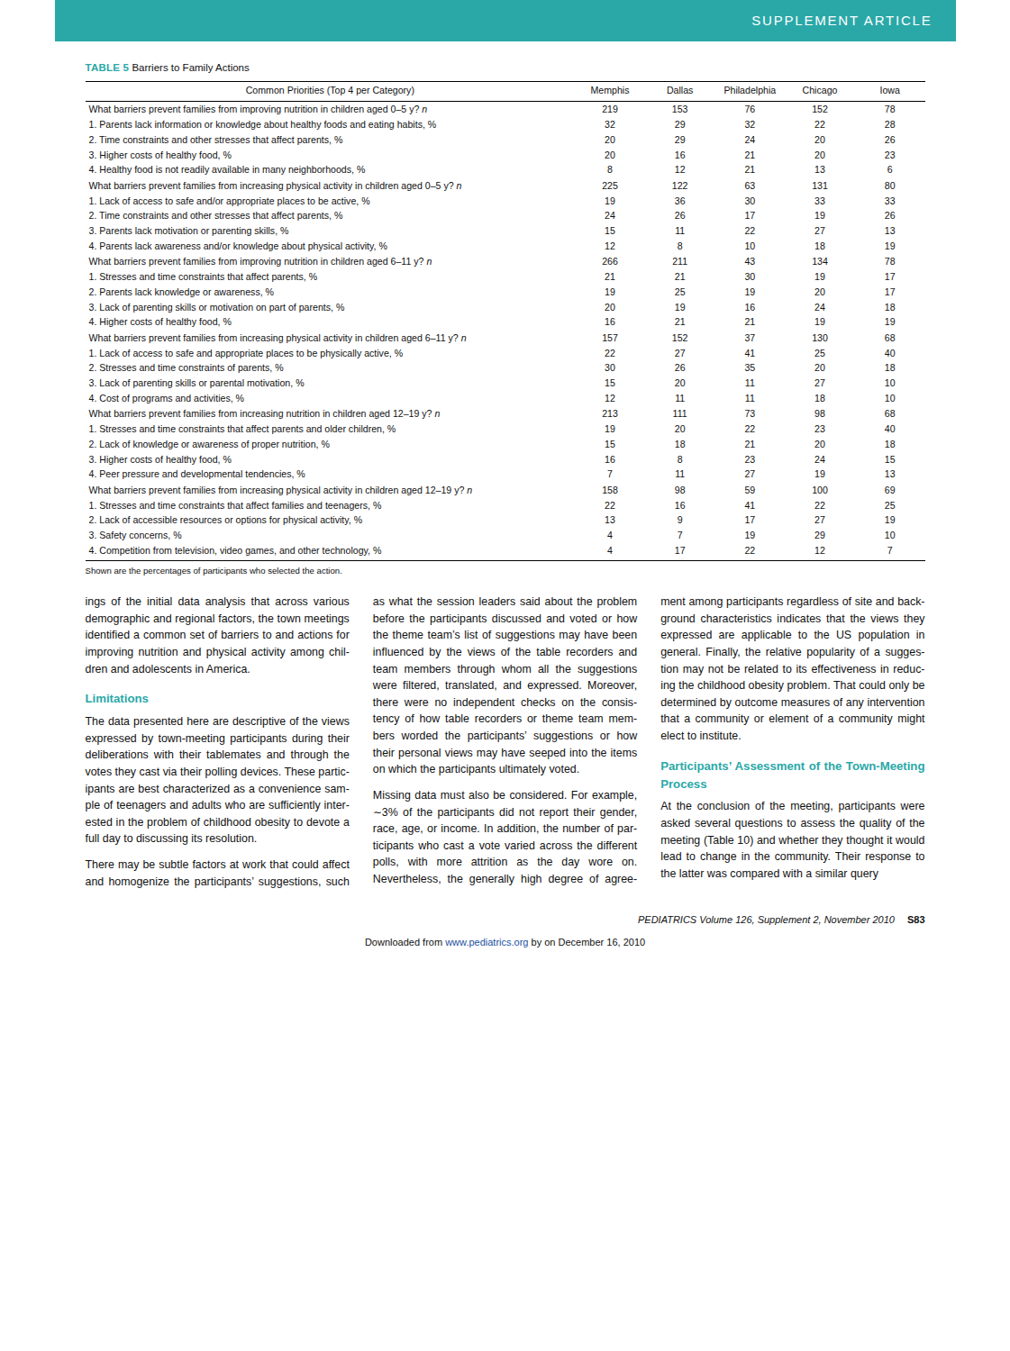Supplement Article
TABLE 5 Barriers to Family Actions
| Common Priorities (Top 4 per Category) | Memphis | Dallas | Philadelphia | Chicago | Iowa |
| --- | --- | --- | --- | --- | --- |
| What barriers prevent families from improving nutrition in children aged 0–5 y? n | 219 | 153 | 76 | 152 | 78 |
| 1. Parents lack information or knowledge about healthy foods and eating habits, % | 32 | 29 | 32 | 22 | 28 |
| 2. Time constraints and other stresses that affect parents, % | 20 | 29 | 24 | 20 | 26 |
| 3. Higher costs of healthy food, % | 20 | 16 | 21 | 20 | 23 |
| 4. Healthy food is not readily available in many neighborhoods, % | 8 | 12 | 21 | 13 | 6 |
| What barriers prevent families from increasing physical activity in children aged 0–5 y? n | 225 | 122 | 63 | 131 | 80 |
| 1. Lack of access to safe and/or appropriate places to be active, % | 19 | 36 | 30 | 33 | 33 |
| 2. Time constraints and other stresses that affect parents, % | 24 | 26 | 17 | 19 | 26 |
| 3. Parents lack motivation or parenting skills, % | 15 | 11 | 22 | 27 | 13 |
| 4. Parents lack awareness and/or knowledge about physical activity, % | 12 | 8 | 10 | 18 | 19 |
| What barriers prevent families from improving nutrition in children aged 6–11 y? n | 266 | 211 | 43 | 134 | 78 |
| 1. Stresses and time constraints that affect parents, % | 21 | 21 | 30 | 19 | 17 |
| 2. Parents lack knowledge or awareness, % | 19 | 25 | 19 | 20 | 17 |
| 3. Lack of parenting skills or motivation on part of parents, % | 20 | 19 | 16 | 24 | 18 |
| 4. Higher costs of healthy food, % | 16 | 21 | 21 | 19 | 19 |
| What barriers prevent families from increasing physical activity in children aged 6–11 y? n | 157 | 152 | 37 | 130 | 68 |
| 1. Lack of access to safe and appropriate places to be physically active, % | 22 | 27 | 41 | 25 | 40 |
| 2. Stresses and time constraints of parents, % | 30 | 26 | 35 | 20 | 18 |
| 3. Lack of parenting skills or parental motivation, % | 15 | 20 | 11 | 27 | 10 |
| 4. Cost of programs and activities, % | 12 | 11 | 11 | 18 | 10 |
| What barriers prevent families from increasing nutrition in children aged 12–19 y? n | 213 | 111 | 73 | 98 | 68 |
| 1. Stresses and time constraints that affect parents and older children, % | 19 | 20 | 22 | 23 | 40 |
| 2. Lack of knowledge or awareness of proper nutrition, % | 15 | 18 | 21 | 20 | 18 |
| 3. Higher costs of healthy food, % | 16 | 8 | 23 | 24 | 15 |
| 4. Peer pressure and developmental tendencies, % | 7 | 11 | 27 | 19 | 13 |
| What barriers prevent families from increasing physical activity in children aged 12–19 y? n | 158 | 98 | 59 | 100 | 69 |
| 1. Stresses and time constraints that affect families and teenagers, % | 22 | 16 | 41 | 22 | 25 |
| 2. Lack of accessible resources or options for physical activity, % | 13 | 9 | 17 | 27 | 19 |
| 3. Safety concerns, % | 4 | 7 | 19 | 29 | 10 |
| 4. Competition from television, video games, and other technology, % | 4 | 17 | 22 | 12 | 7 |
Shown are the percentages of participants who selected the action.
ings of the initial data analysis that across various demographic and regional factors, the town meetings identified a common set of barriers to and actions for improving nutrition and physical activity among children and adolescents in America.
Limitations
The data presented here are descriptive of the views expressed by town-meeting participants during their deliberations with their tablemates and through the votes they cast via their polling devices. These participants are best characterized as a convenience sample of teenagers and adults who are sufficiently interested in the problem of childhood obesity to devote a full day to discussing its resolution.
There may be subtle factors at work that could affect and homogenize the participants’ suggestions, such as what the session leaders said about the problem before the participants discussed and voted or how the theme team’s list of suggestions may have been influenced by the views of the table recorders and team members through whom all the suggestions were filtered, translated, and expressed. Moreover, there were no independent checks on the consistency of how table recorders or theme team members worded the participants’ suggestions or how their personal views may have seeped into the items on which the participants ultimately voted.
Missing data must also be considered. For example, ∼3% of the participants did not report their gender, race, age, or income. In addition, the number of participants who cast a vote varied across the different polls, with more attrition as the day wore on. Nevertheless, the generally high degree of agreement among participants regardless of site and background characteristics indicates that the views they expressed are applicable to the US population in general. Finally, the relative popularity of a suggestion may not be related to its effectiveness in reducing the childhood obesity problem. That could only be determined by outcome measures of any intervention that a community or element of a community might elect to institute.
Participants’ Assessment of the Town-Meeting Process
At the conclusion of the meeting, participants were asked several questions to assess the quality of the meeting (Table 10) and whether they thought it would lead to change in the community. Their response to the latter was compared with a similar query
PEDIATRICS Volume 126, Supplement 2, November 2010 S83
Downloaded from www.pediatrics.org by on December 16, 2010